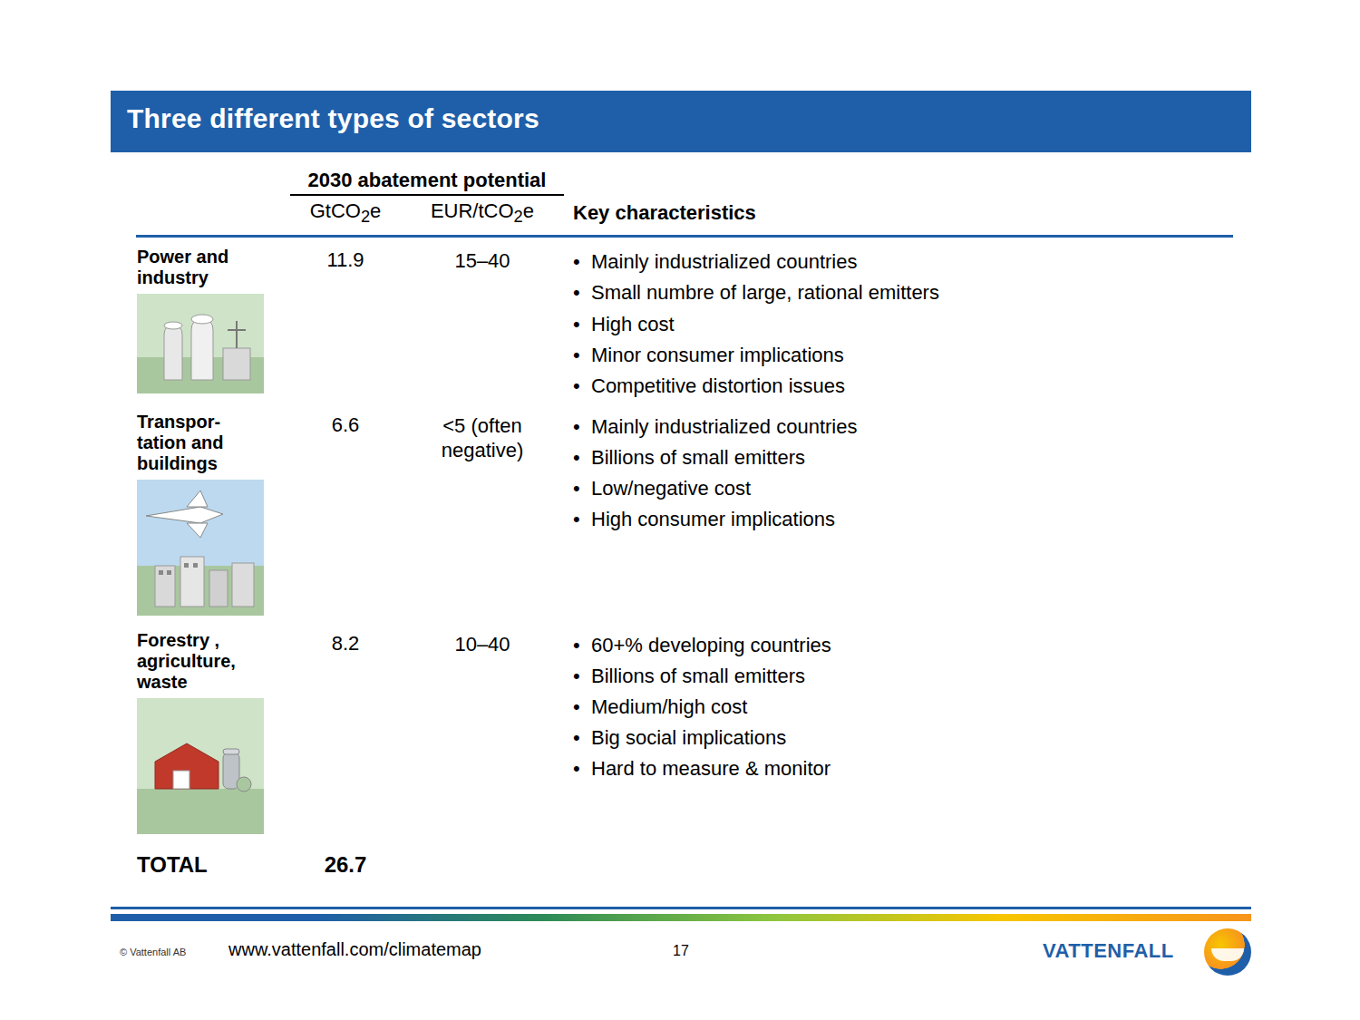Three different types of sectors
| | 2030 abatement potential | |
| | GtCO 2 e | EUR/tCO 2 e | Key characteristics |
| Power and industry | 11.9 | 15–40 | Mainly industrialized countries Small numbre of large, rational emitters High cost Minor consumer implications Competitive distortion issues |
| Transpor- tation and buildings | 6.6 | <5 (often negative) | Mainly industrialized countries Billions of small emitters Low/negative cost High consumer implications |
| Forestry , agriculture, waste | 8.2 | 10–40 | 60+% developing countries Billions of small emitters Medium/high cost Big social implications Hard to measure & monitor |
| TOTAL | 26.7 | | |
© Vattenfall AB
www.vattenfall.com/climatemap
17
VATTENFALL